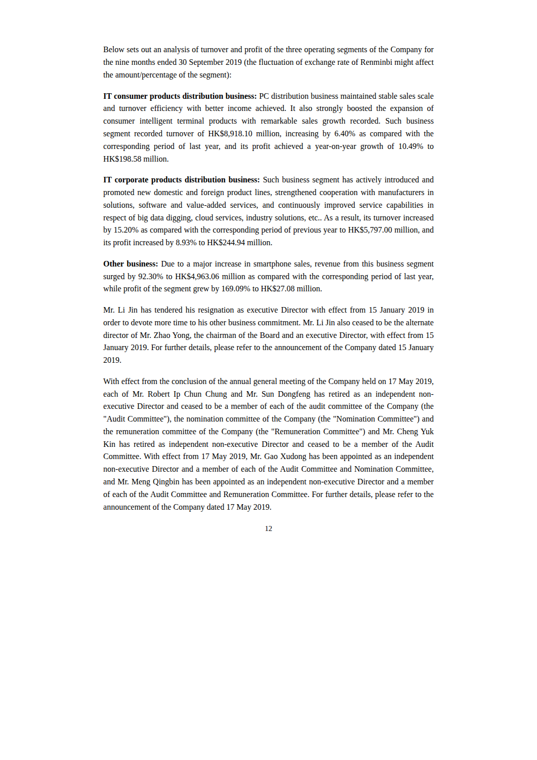Below sets out an analysis of turnover and profit of the three operating segments of the Company for the nine months ended 30 September 2019 (the fluctuation of exchange rate of Renminbi might affect the amount/percentage of the segment):
IT consumer products distribution business: PC distribution business maintained stable sales scale and turnover efficiency with better income achieved. It also strongly boosted the expansion of consumer intelligent terminal products with remarkable sales growth recorded. Such business segment recorded turnover of HK$8,918.10 million, increasing by 6.40% as compared with the corresponding period of last year, and its profit achieved a year-on-year growth of 10.49% to HK$198.58 million.
IT corporate products distribution business: Such business segment has actively introduced and promoted new domestic and foreign product lines, strengthened cooperation with manufacturers in solutions, software and value-added services, and continuously improved service capabilities in respect of big data digging, cloud services, industry solutions, etc.. As a result, its turnover increased by 15.20% as compared with the corresponding period of previous year to HK$5,797.00 million, and its profit increased by 8.93% to HK$244.94 million.
Other business: Due to a major increase in smartphone sales, revenue from this business segment surged by 92.30% to HK$4,963.06 million as compared with the corresponding period of last year, while profit of the segment grew by 169.09% to HK$27.08 million.
Mr. Li Jin has tendered his resignation as executive Director with effect from 15 January 2019 in order to devote more time to his other business commitment. Mr. Li Jin also ceased to be the alternate director of Mr. Zhao Yong, the chairman of the Board and an executive Director, with effect from 15 January 2019. For further details, please refer to the announcement of the Company dated 15 January 2019.
With effect from the conclusion of the annual general meeting of the Company held on 17 May 2019, each of Mr. Robert Ip Chun Chung and Mr. Sun Dongfeng has retired as an independent non-executive Director and ceased to be a member of each of the audit committee of the Company (the "Audit Committee"), the nomination committee of the Company (the "Nomination Committee") and the remuneration committee of the Company (the "Remuneration Committee") and Mr. Cheng Yuk Kin has retired as independent non-executive Director and ceased to be a member of the Audit Committee. With effect from 17 May 2019, Mr. Gao Xudong has been appointed as an independent non-executive Director and a member of each of the Audit Committee and Nomination Committee, and Mr. Meng Qingbin has been appointed as an independent non-executive Director and a member of each of the Audit Committee and Remuneration Committee. For further details, please refer to the announcement of the Company dated 17 May 2019.
12